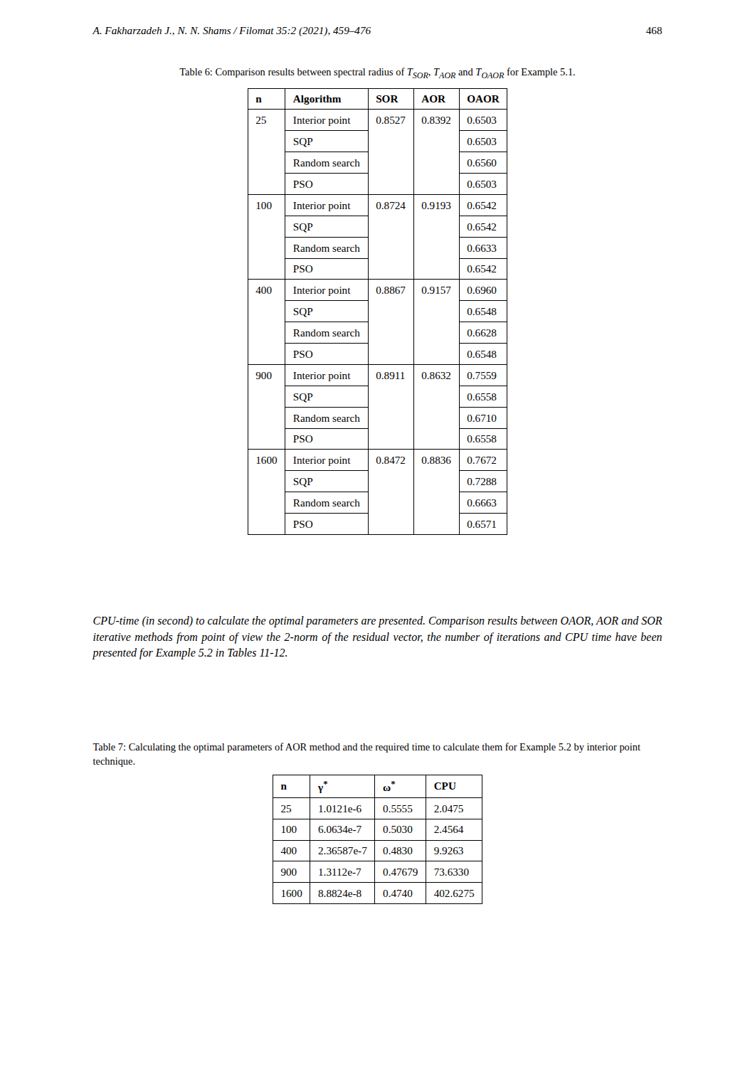A. Fakharzadeh J., N. N. Shams / Filomat 35:2 (2021), 459–476 468
Table 6: Comparison results between spectral radius of TSOR, TAOR and TOAOR for Example 5.1.
| n | Algorithm | SOR | AOR | OAOR |
| --- | --- | --- | --- | --- |
| 25 | Interior point | 0.8527 | 0.8392 | 0.6503 |
| SQP | 0.6503 |
| Random search | 0.6560 |
| PSO | 0.6503 |
| 100 | Interior point | 0.8724 | 0.9193 | 0.6542 |
| SQP | 0.6542 |
| Random search | 0.6633 |
| PSO | 0.6542 |
| 400 | Interior point | 0.8867 | 0.9157 | 0.6960 |
| SQP | 0.6548 |
| Random search | 0.6628 |
| PSO | 0.6548 |
| 900 | Interior point | 0.8911 | 0.8632 | 0.7559 |
| SQP | 0.6558 |
| Random search | 0.6710 |
| PSO | 0.6558 |
| 1600 | Interior point | 0.8472 | 0.8836 | 0.7672 |
| SQP | 0.7288 |
| Random search | 0.6663 |
| PSO | 0.6571 |
CPU-time (in second) to calculate the optimal parameters are presented. Comparison results between OAOR, AOR and SOR iterative methods from point of view the 2-norm of the residual vector, the number of iterations and CPU time have been presented for Example 5.2 in Tables 11-12.
Table 7: Calculating the optimal parameters of AOR method and the required time to calculate them for Example 5.2 by interior point technique.
| n | γ * | ω * | CPU |
| --- | --- | --- | --- |
| 25 | 1.0121e-6 | 0.5555 | 2.0475 |
| 100 | 6.0634e-7 | 0.5030 | 2.4564 |
| 400 | 2.36587e-7 | 0.4830 | 9.9263 |
| 900 | 1.3112e-7 | 0.47679 | 73.6330 |
| 1600 | 8.8824e-8 | 0.4740 | 402.6275 |